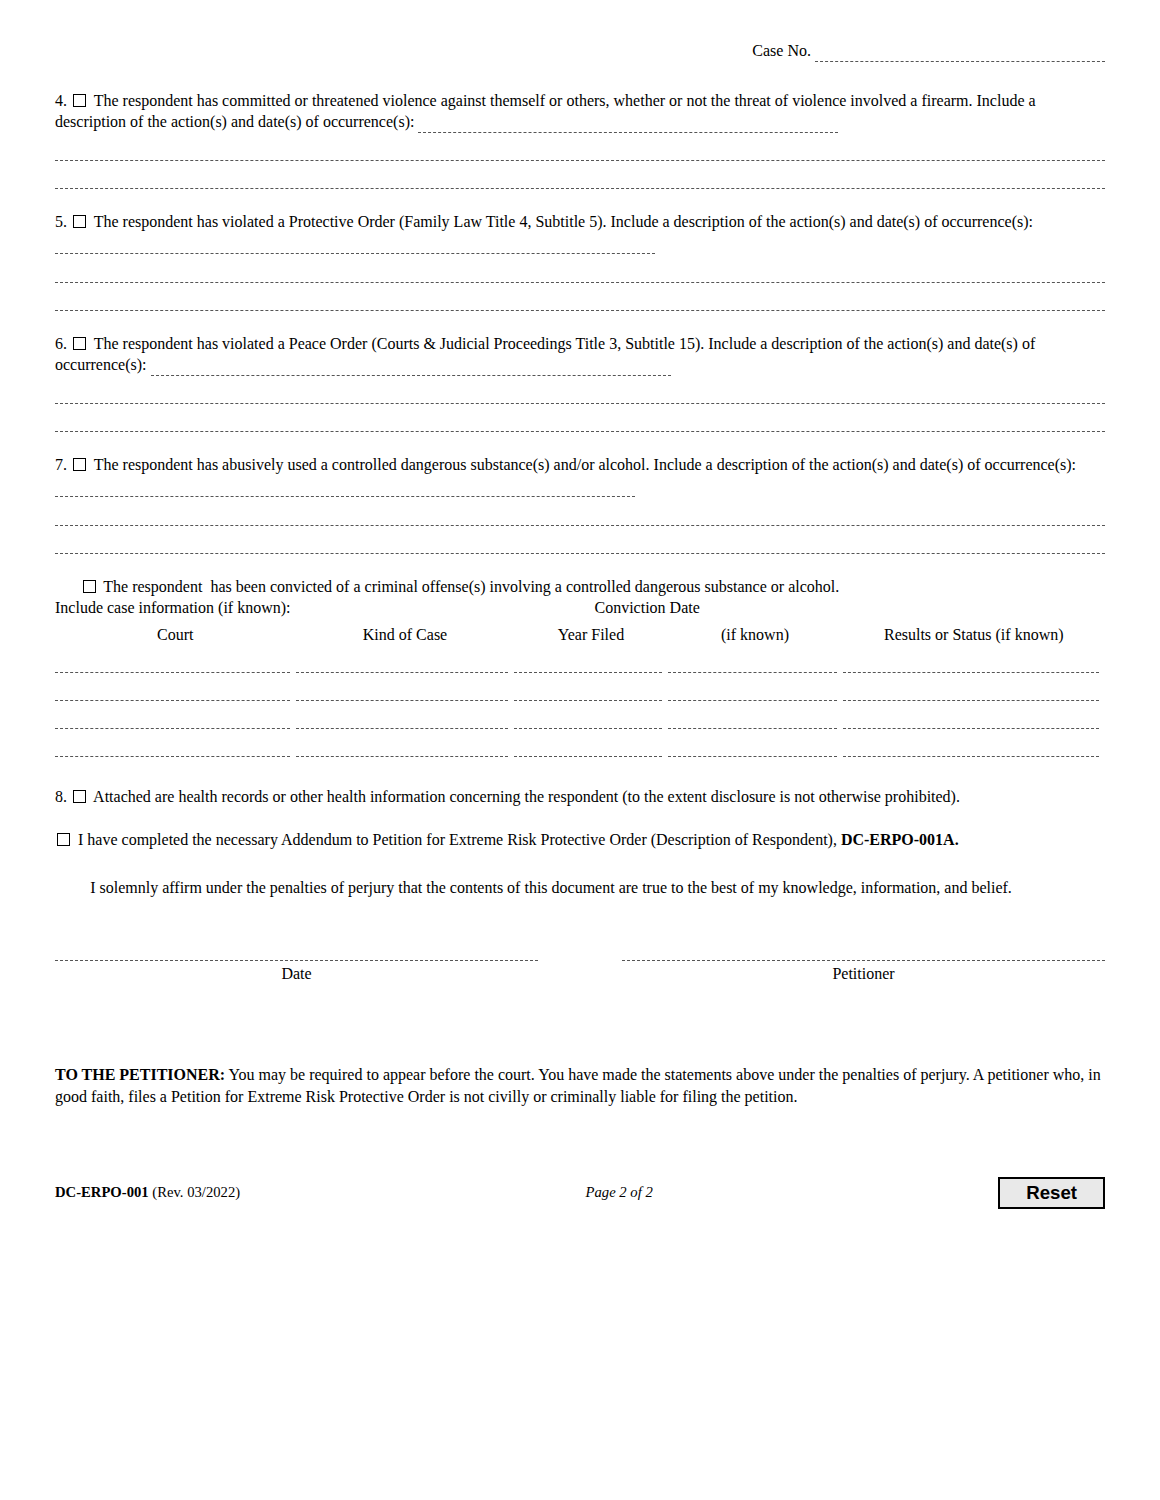Case No.
4. The respondent has committed or threatened violence against themself or others, whether or not the threat of violence involved a firearm. Include a description of the action(s) and date(s) of occurrence(s):
5. The respondent has violated a Protective Order (Family Law Title 4, Subtitle 5). Include a description of the action(s) and date(s) of occurrence(s):
6. The respondent has violated a Peace Order (Courts & Judicial Proceedings Title 3, Subtitle 15). Include a description of the action(s) and date(s) of occurrence(s):
7. The respondent has abusively used a controlled dangerous substance(s) and/or alcohol. Include a description of the action(s) and date(s) of occurrence(s):
The respondent has been convicted of a criminal offense(s) involving a controlled dangerous substance or alcohol.
Include case information (if known): Conviction Date
| Court | Kind of Case | Year Filed | (if known) | Results or Status (if known) |
| --- | --- | --- | --- | --- |
8. Attached are health records or other health information concerning the respondent (to the extent disclosure is not otherwise prohibited).
I have completed the necessary Addendum to Petition for Extreme Risk Protective Order (Description of Respondent), DC-ERPO-001A.
I solemnly affirm under the penalties of perjury that the contents of this document are true to the best of my knowledge, information, and belief.
Date
Petitioner
TO THE PETITIONER: You may be required to appear before the court. You have made the statements above under the penalties of perjury. A petitioner who, in good faith, files a Petition for Extreme Risk Protective Order is not civilly or criminally liable for filing the petition.
DC-ERPO-001 (Rev. 03/2022)
Page 2 of 2
Reset